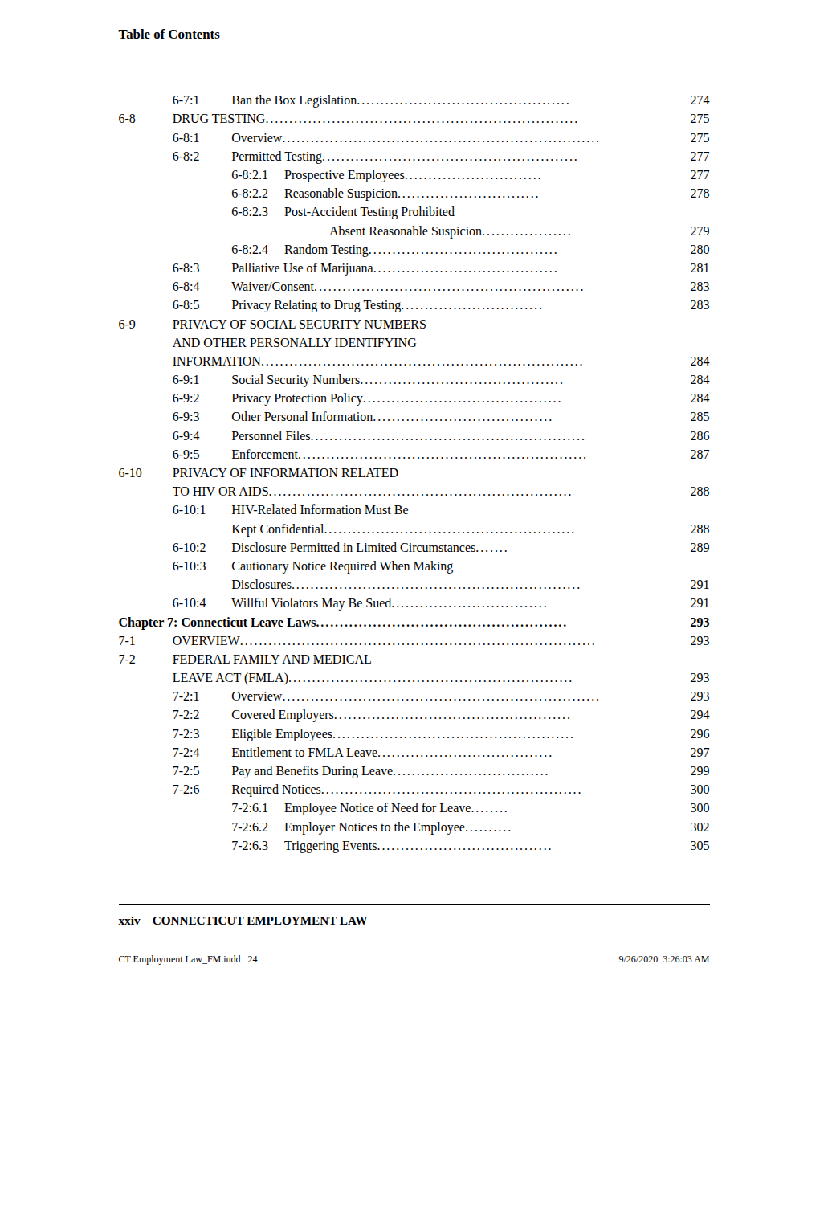Table of Contents
| | 6-7:1 | Ban the Box Legislation ............................................. | 274 |
| 6-8 | DRUG TESTING .................................................................. | 275 |
| | 6-8:1 | Overview ................................................................... | 275 |
| | 6-8:2 | Permitted Testing ...................................................... | 277 |
| | | 6-8:2.1 Prospective Employees ............................. | 277 |
| | | 6-8:2.2 Reasonable Suspicion .............................. | 278 |
| | | 6-8:2.3 Post-Accident Testing Prohibited | |
| | | Absent Reasonable Suspicion ................... | 279 |
| | | 6-8:2.4 Random Testing ........................................ | 280 |
| | 6-8:3 | Palliative Use of Marijuana ....................................... | 281 |
| | 6-8:4 | Waiver/Consent ......................................................... | 283 |
| | 6-8:5 | Privacy Relating to Drug Testing .............................. | 283 |
| 6-9 | PRIVACY OF SOCIAL SECURITY NUMBERS | |
| | AND OTHER PERSONALLY IDENTIFYING | |
| | INFORMATION .................................................................... | 284 |
| | 6-9:1 | Social Security Numbers ........................................... | 284 |
| | 6-9:2 | Privacy Protection Policy .......................................... | 284 |
| | 6-9:3 | Other Personal Information ...................................... | 285 |
| | 6-9:4 | Personnel Files .......................................................... | 286 |
| | 6-9:5 | Enforcement ............................................................. | 287 |
| 6-10 | PRIVACY OF INFORMATION RELATED | |
| | TO HIV OR AIDS ................................................................ | 288 |
| | 6-10:1 | HIV-Related Information Must Be | |
| | | Kept Confidential ..................................................... | 288 |
| | 6-10:2 | Disclosure Permitted in Limited Circumstances ....... | 289 |
| | 6-10:3 | Cautionary Notice Required When Making | |
| | | Disclosures ............................................................. | 291 |
| | 6-10:4 | Willful Violators May Be Sued ................................. | 291 |
| Chapter 7: Connecticut Leave Laws ..................................................... | 293 |
| 7-1 | OVERVIEW ........................................................................... | 293 |
| 7-2 | FEDERAL FAMILY AND MEDICAL | |
| | LEAVE ACT (FMLA) ............................................................ | 293 |
| | 7-2:1 | Overview ................................................................... | 293 |
| | 7-2:2 | Covered Employers .................................................. | 294 |
| | 7-2:3 | Eligible Employees ................................................... | 296 |
| | 7-2:4 | Entitlement to FMLA Leave ..................................... | 297 |
| | 7-2:5 | Pay and Benefits During Leave ................................. | 299 |
| | 7-2:6 | Required Notices ....................................................... | 300 |
| | | 7-2:6.1 Employee Notice of Need for Leave ........ | 300 |
| | | 7-2:6.2 Employer Notices to the Employee .......... | 302 |
| | | 7-2:6.3 Triggering Events ..................................... | 305 |
xxiv CONNECTICUT EMPLOYMENT LAW
CT Employment Law_FM.indd 24 9/26/2020 3:26:03 AM